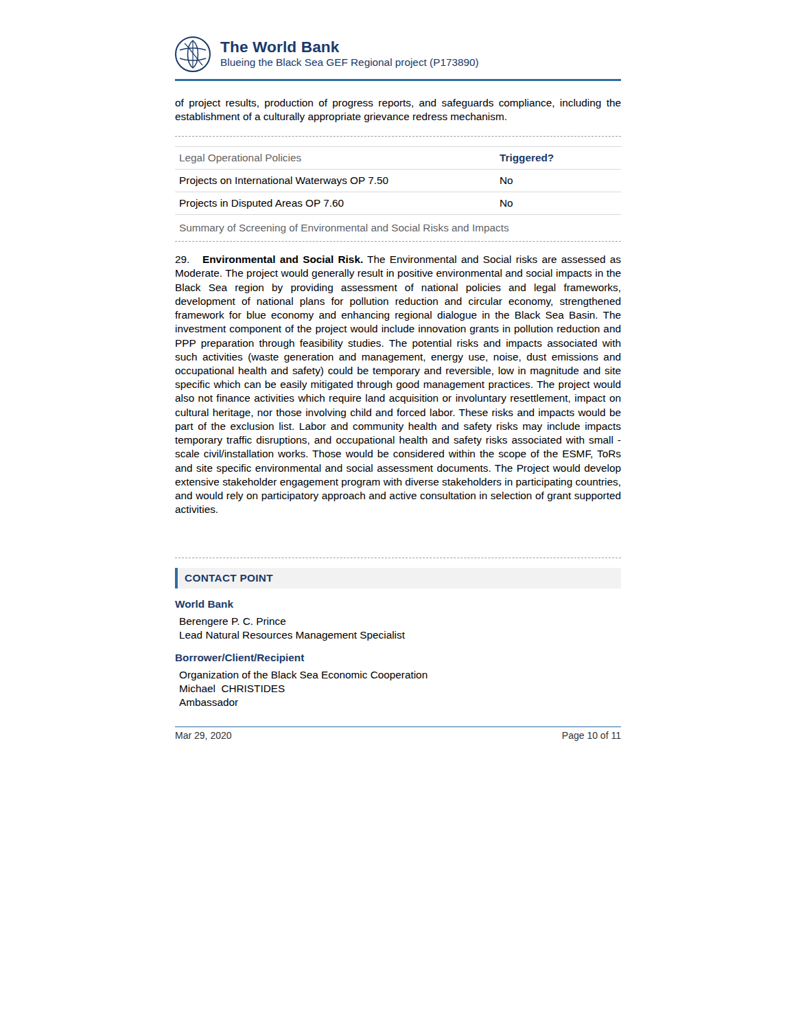The World Bank
Blueing the Black Sea GEF Regional project (P173890)
of project results, production of progress reports, and safeguards compliance, including the establishment of a culturally appropriate grievance redress mechanism.
| Legal Operational Policies | Triggered? |
| --- | --- |
| Projects on International Waterways OP 7.50 | No |
| Projects in Disputed Areas OP 7.60 | No |
Summary of Screening of Environmental and Social Risks and Impacts
29. Environmental and Social Risk. The Environmental and Social risks are assessed as Moderate. The project would generally result in positive environmental and social impacts in the Black Sea region by providing assessment of national policies and legal frameworks, development of national plans for pollution reduction and circular economy, strengthened framework for blue economy and enhancing regional dialogue in the Black Sea Basin. The investment component of the project would include innovation grants in pollution reduction and PPP preparation through feasibility studies. The potential risks and impacts associated with such activities (waste generation and management, energy use, noise, dust emissions and occupational health and safety) could be temporary and reversible, low in magnitude and site specific which can be easily mitigated through good management practices. The project would also not finance activities which require land acquisition or involuntary resettlement, impact on cultural heritage, nor those involving child and forced labor. These risks and impacts would be part of the exclusion list. Labor and community health and safety risks may include impacts temporary traffic disruptions, and occupational health and safety risks associated with small - scale civil/installation works. Those would be considered within the scope of the ESMF, ToRs and site specific environmental and social assessment documents. The Project would develop extensive stakeholder engagement program with diverse stakeholders in participating countries, and would rely on participatory approach and active consultation in selection of grant supported activities.
CONTACT POINT
World Bank
Berengere P. C. Prince
Lead Natural Resources Management Specialist
Borrower/Client/Recipient
Organization of the Black Sea Economic Cooperation
Michael CHRISTIDES
Ambassador
Mar 29, 2020 Page 10 of 11